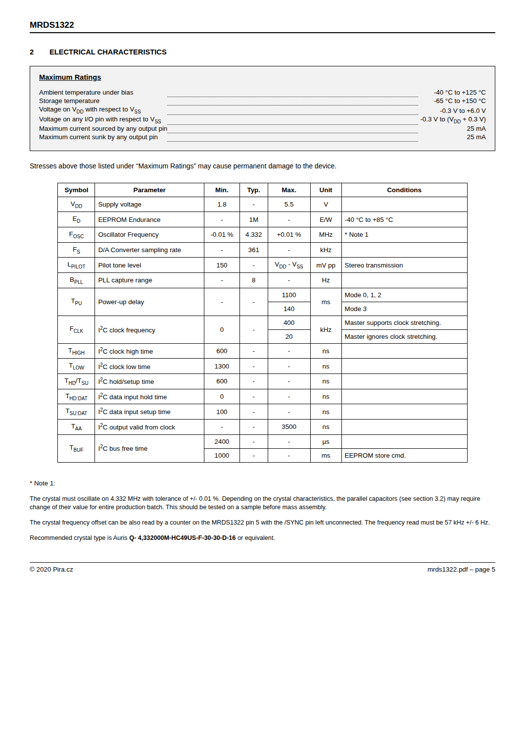MRDS1322
2 ELECTRICAL CHARACTERISTICS
Maximum Ratings
| Ambient temperature under bias | | -40 °C to +125 °C |
| Storage temperature | | -65 °C to +150 °C |
| Voltage on V DD with respect to V SS | | -0.3 V to +6.0 V |
| Voltage on any I/O pin with respect to V SS | | -0.3 V to (V DD + 0.3 V) |
| Maximum current sourced by any output pin | | 25 mA |
| Maximum current sunk by any output pin | | 25 mA |
Stresses above those listed under “Maximum Ratings” may cause permanent damage to the device.
| Symbol | Parameter | Min. | Typ. | Max. | Unit | Conditions |
| --- | --- | --- | --- | --- | --- | --- |
| V DD | Supply voltage | 1.8 | - | 5.5 | V | |
| E D | EEPROM Endurance | - | 1M | - | E/W | -40 °C to +85 °C |
| F OSC | Oscillator Frequency | -0.01 % | 4.332 | +0.01 % | MHz | * Note 1 |
| F S | D/A Converter sampling rate | - | 361 | - | kHz | |
| L PILOT | Pilot tone level | 150 | - | V DD - V SS | mV pp | Stereo transmission |
| B PLL | PLL capture range | - | 8 | - | Hz | |
| T PU | Power-up delay | - | - | 1100 | ms | Mode 0, 1, 2 |
| 140 | Mode 3 |
| F CLK | I 2 C clock frequency | 0 | - | 400 | kHz | Master supports clock stretching. |
| 20 | Master ignores clock stretching. |
| T HIGH | I 2 C clock high time | 600 | - | - | ns | |
| T LOW | I 2 C clock low time | 1300 | - | - | ns | |
| T HD /T SU | I 2 C hold/setup time | 600 | - | - | ns | |
| T HD:DAT | I 2 C data input hold time | 0 | - | - | ns | |
| T SU:DAT | I 2 C data input setup time | 100 | - | - | ns | |
| T AA | I 2 C output valid from clock | - | - | 3500 | ns | |
| T BUF | I 2 C bus free time | 2400 | - | - | µs | |
| 1000 | - | - | ms | EEPROM store cmd. |
* Note 1:
The crystal must oscillate on 4.332 MHz with tolerance of +/- 0.01 %. Depending on the crystal characteristics, the parallel capacitors (see section 3.2) may require change of their value for entire production batch. This should be tested on a sample before mass assembly.
The crystal frequency offset can be also read by a counter on the MRDS1322 pin 5 with the /SYNC pin left unconnected. The frequency read must be 57 kHz +/- 6 Hz.
Recommended crystal type is Auris Q- 4,332000M-HC49US-F-30-30-D-16 or equivalent.
© 2020 Pira.cz mrds1322.pdf – page 5